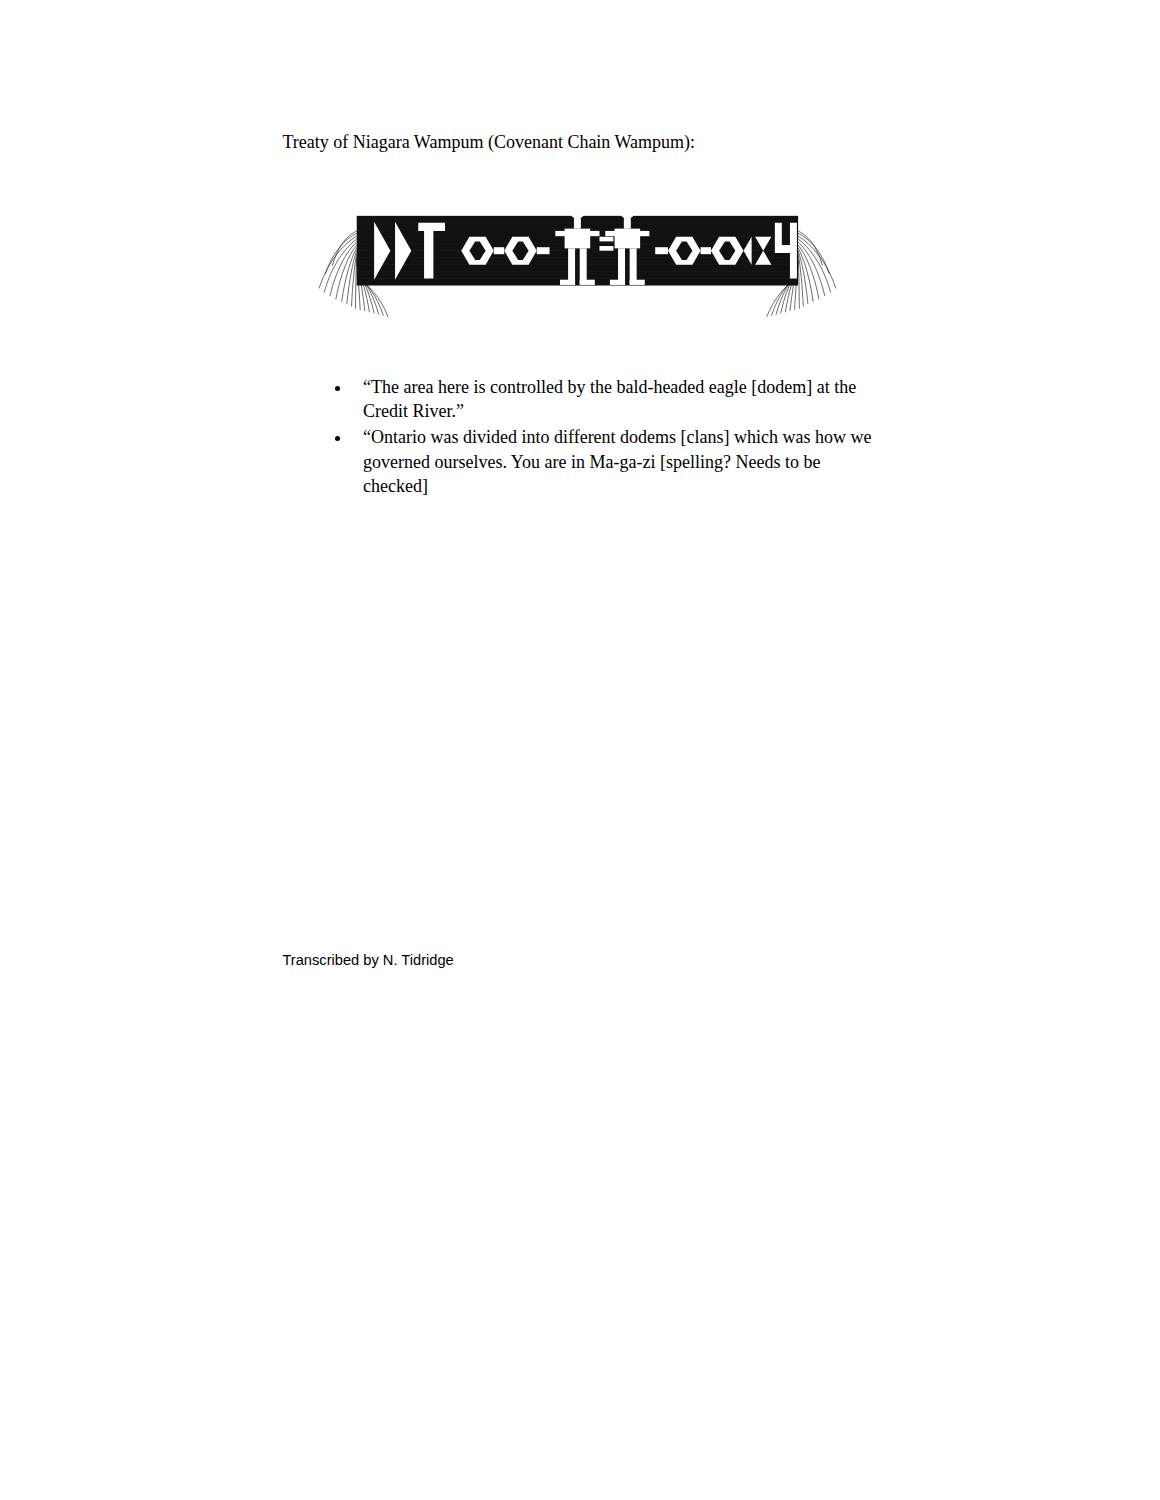Treaty of Niagara Wampum (Covenant Chain Wampum):
Treaty of Niagara Wampum (Covenant Chain Wampum) belt
“The area here is controlled by the bald-headed eagle [dodem] at the Credit River.”
“Ontario was divided into different dodems [clans] which was how we governed ourselves. You are in Ma-ga-zi [spelling? Needs to be checked]
Transcribed by N. Tidridge